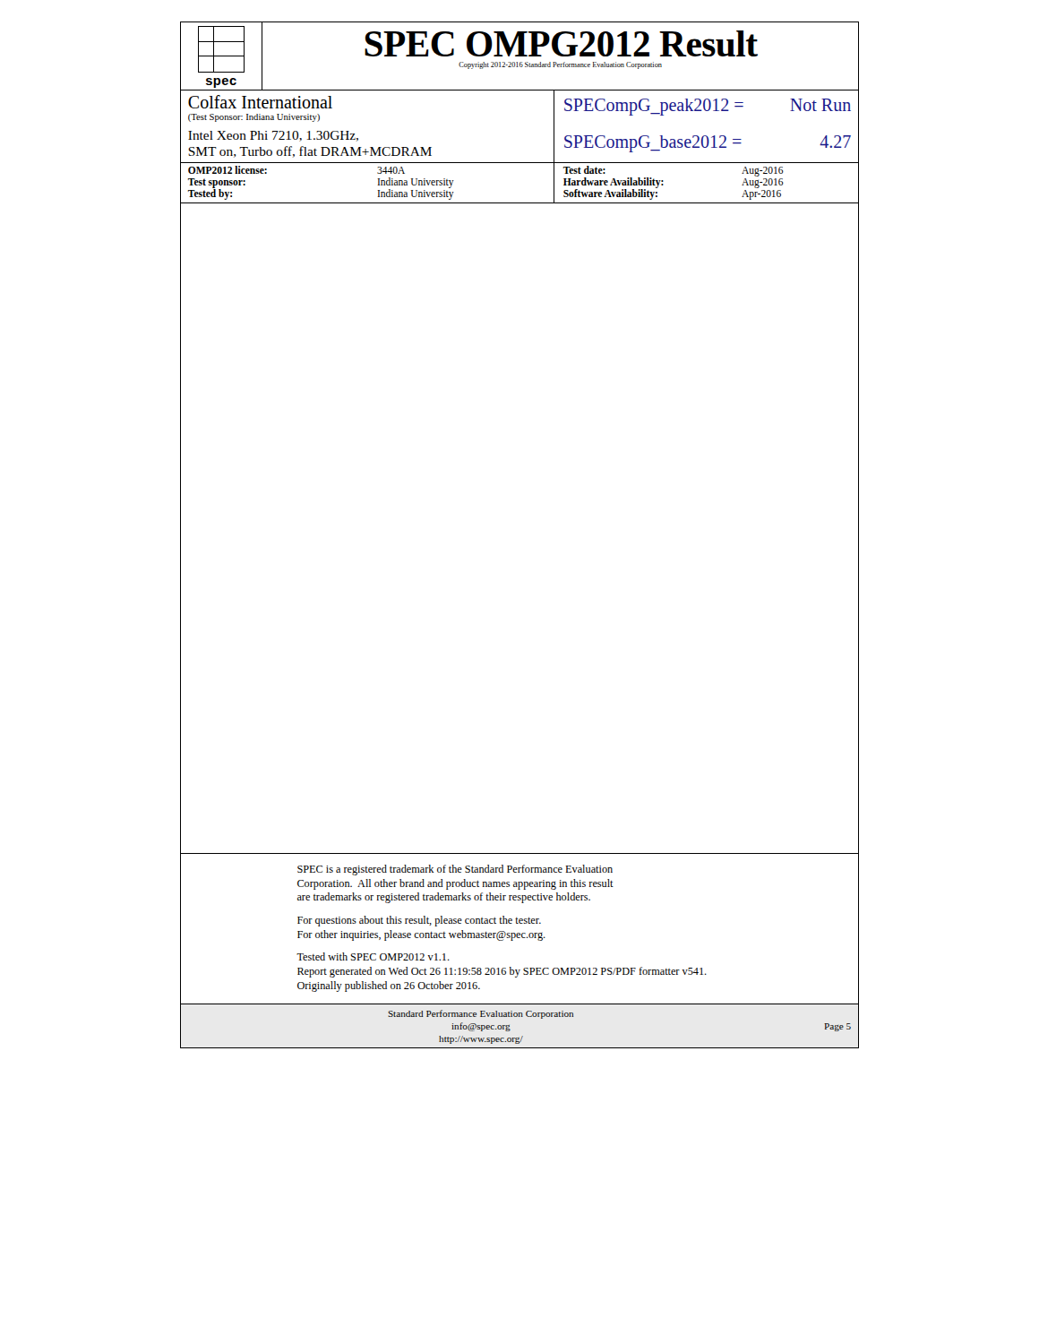spec
SPEC OMPG2012 Result
Copyright 2012-2016 Standard Performance Evaluation Corporation
Colfax International
(Test Sponsor: Indiana University)
Intel Xeon Phi 7210, 1.30GHz,
SMT on, Turbo off, flat DRAM+MCDRAM
SPECompG_peak2012 = Not Run
SPECompG_base2012 = 4.27
| OMP2012 license: | 3440A |
| Test sponsor: | Indiana University |
| Tested by: | Indiana University |
| Test date: | Aug-2016 |
| Hardware Availability: | Aug-2016 |
| Software Availability: | Apr-2016 |
SPEC is a registered trademark of the Standard Performance Evaluation
Corporation. All other brand and product names appearing in this result
are trademarks or registered trademarks of their respective holders.
For questions about this result, please contact the tester.
For other inquiries, please contact webmaster@spec.org.
Tested with SPEC OMP2012 v1.1.
Report generated on Wed Oct 26 11:19:58 2016 by SPEC OMP2012 PS/PDF formatter v541.
Originally published on 26 October 2016.
Standard Performance Evaluation Corporation
info@spec.org
http://www.spec.org/
Page 5